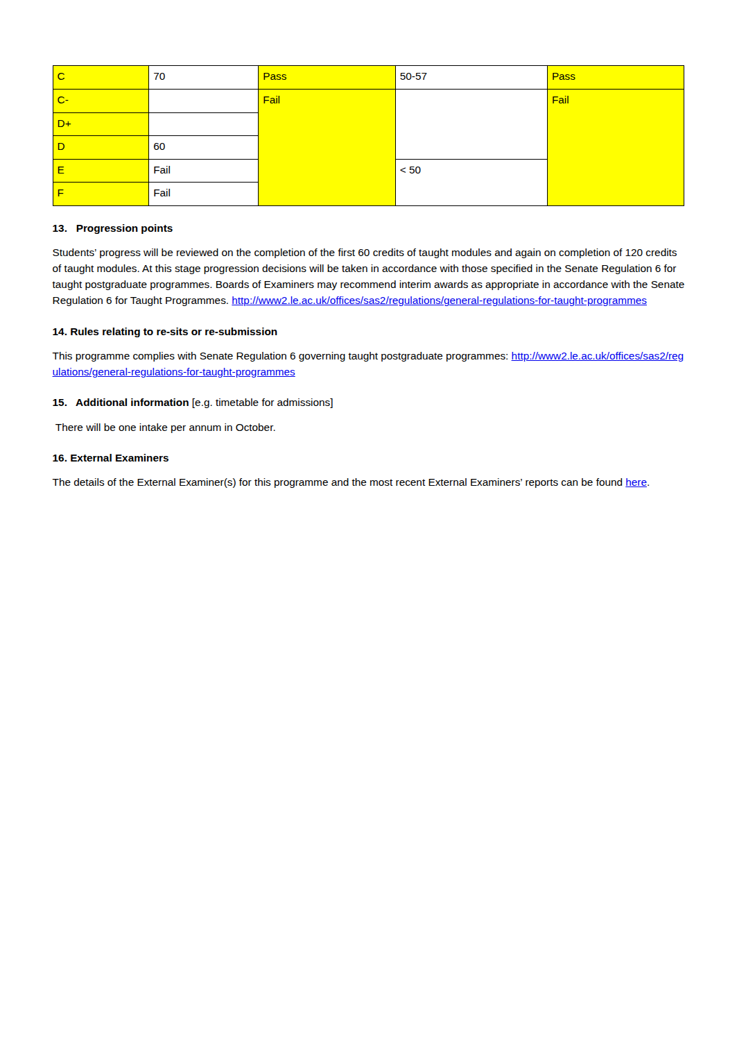| C | 70 | Pass | 50-57 | Pass |
| C- | | Fail | | Fail |
| D+ | |
| D | 60 |
| E | Fail | < 50 |
| F | Fail |
13. Progression points
Students’ progress will be reviewed on the completion of the first 60 credits of taught modules and again on completion of 120 credits of taught modules. At this stage progression decisions will be taken in accordance with those specified in the Senate Regulation 6 for taught postgraduate programmes. Boards of Examiners may recommend interim awards as appropriate in accordance with the Senate Regulation 6 for Taught Programmes. http://www2.le.ac.uk/offices/sas2/regulations/general-regulations-for-taught-programmes
14. Rules relating to re-sits or re-submission
This programme complies with Senate Regulation 6 governing taught postgraduate programmes: http://www2.le.ac.uk/offices/sas2/regulations/general-regulations-for-taught-programmes
15. Additional information [e.g. timetable for admissions]
There will be one intake per annum in October.
16. External Examiners
The details of the External Examiner(s) for this programme and the most recent External Examiners’ reports can be found here.